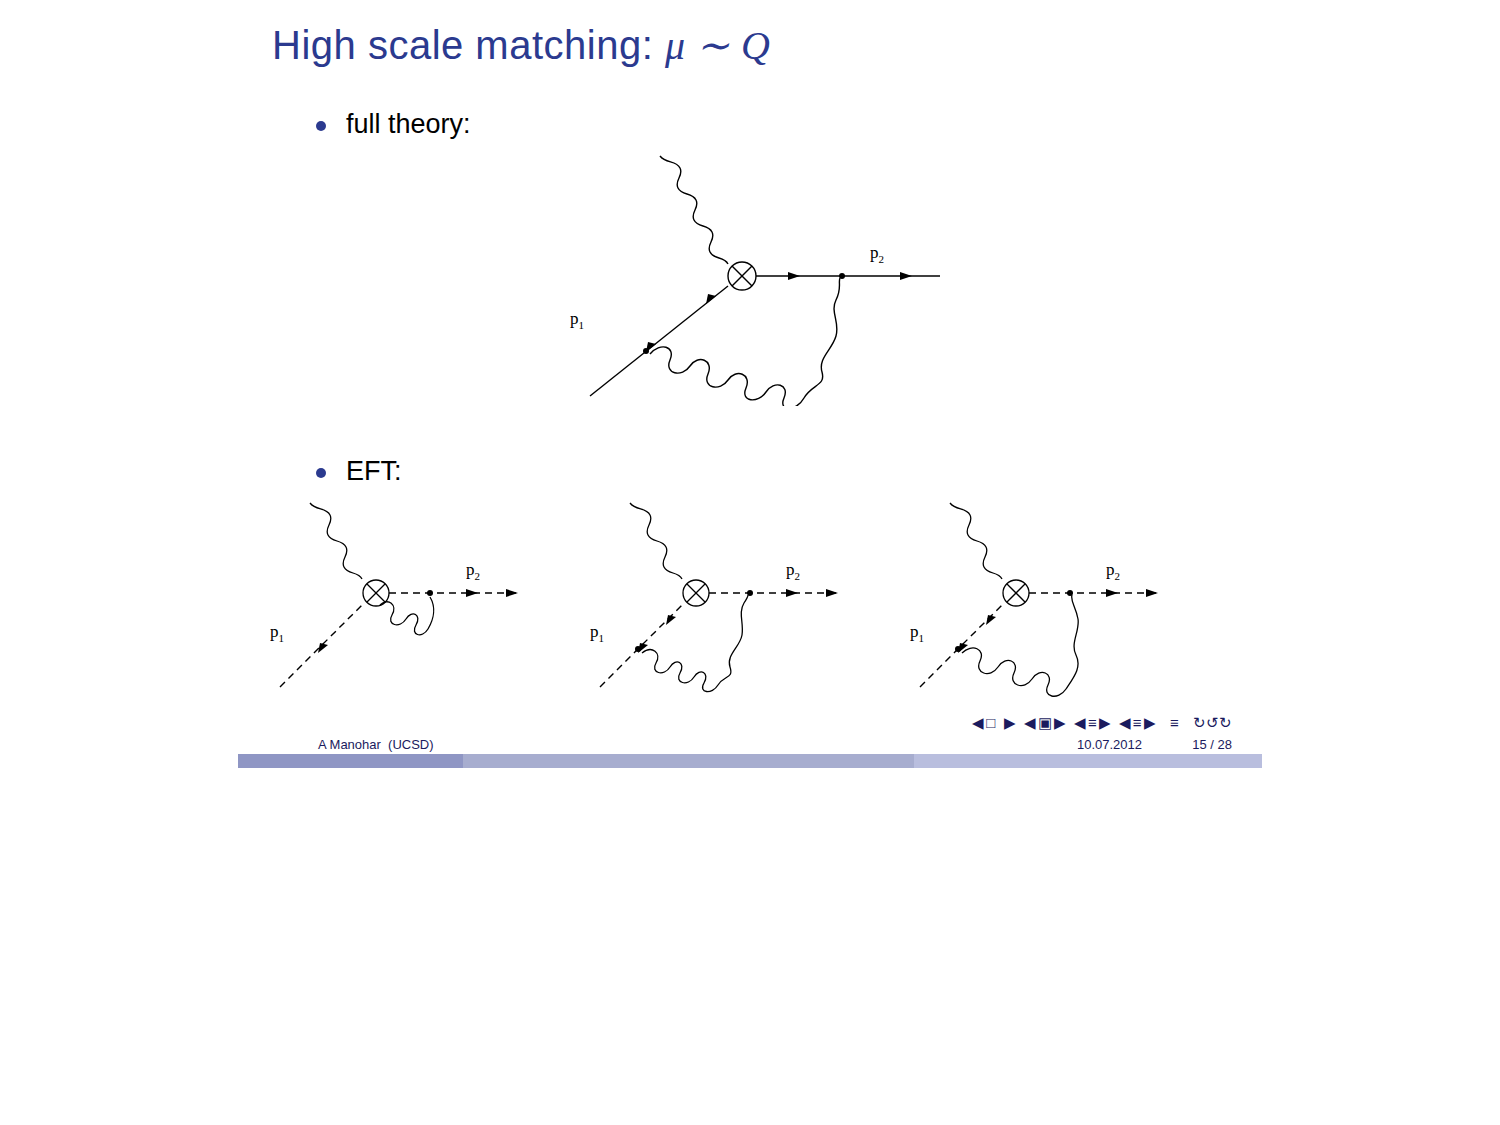High scale matching: μ ∼ Q
full theory:
p1 p2
EFT:
p1 p2 p1 p2 p1 p2
◀□ ▶ ◀▣▶ ◀≡▶ ◀≡▶ ≡ ↻↺↻
A Manohar (UCSD)
10.07.2012
15 / 28